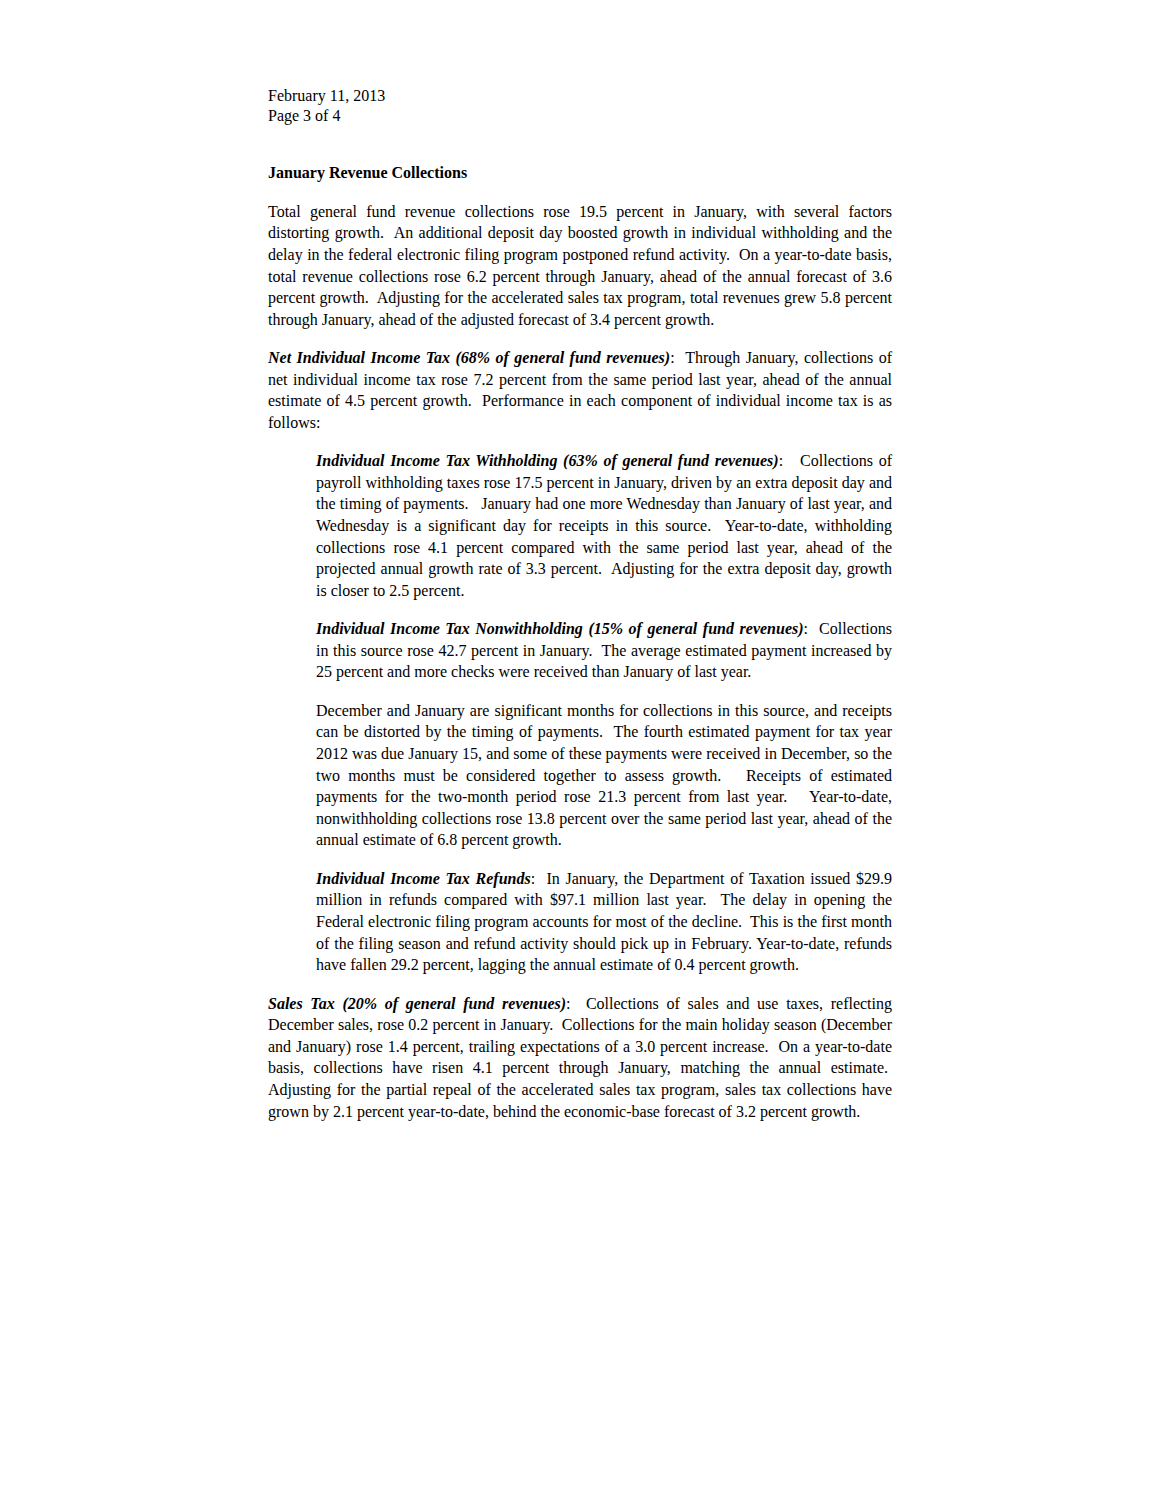February 11, 2013
Page 3 of 4
January Revenue Collections
Total general fund revenue collections rose 19.5 percent in January, with several factors distorting growth. An additional deposit day boosted growth in individual withholding and the delay in the federal electronic filing program postponed refund activity. On a year-to-date basis, total revenue collections rose 6.2 percent through January, ahead of the annual forecast of 3.6 percent growth. Adjusting for the accelerated sales tax program, total revenues grew 5.8 percent through January, ahead of the adjusted forecast of 3.4 percent growth.
Net Individual Income Tax (68% of general fund revenues): Through January, collections of net individual income tax rose 7.2 percent from the same period last year, ahead of the annual estimate of 4.5 percent growth. Performance in each component of individual income tax is as follows:
Individual Income Tax Withholding (63% of general fund revenues): Collections of payroll withholding taxes rose 17.5 percent in January, driven by an extra deposit day and the timing of payments. January had one more Wednesday than January of last year, and Wednesday is a significant day for receipts in this source. Year-to-date, withholding collections rose 4.1 percent compared with the same period last year, ahead of the projected annual growth rate of 3.3 percent. Adjusting for the extra deposit day, growth is closer to 2.5 percent.
Individual Income Tax Nonwithholding (15% of general fund revenues): Collections in this source rose 42.7 percent in January. The average estimated payment increased by 25 percent and more checks were received than January of last year.
December and January are significant months for collections in this source, and receipts can be distorted by the timing of payments. The fourth estimated payment for tax year 2012 was due January 15, and some of these payments were received in December, so the two months must be considered together to assess growth. Receipts of estimated payments for the two-month period rose 21.3 percent from last year. Year-to-date, nonwithholding collections rose 13.8 percent over the same period last year, ahead of the annual estimate of 6.8 percent growth.
Individual Income Tax Refunds: In January, the Department of Taxation issued $29.9 million in refunds compared with $97.1 million last year. The delay in opening the Federal electronic filing program accounts for most of the decline. This is the first month of the filing season and refund activity should pick up in February. Year-to-date, refunds have fallen 29.2 percent, lagging the annual estimate of 0.4 percent growth.
Sales Tax (20% of general fund revenues): Collections of sales and use taxes, reflecting December sales, rose 0.2 percent in January. Collections for the main holiday season (December and January) rose 1.4 percent, trailing expectations of a 3.0 percent increase. On a year-to-date basis, collections have risen 4.1 percent through January, matching the annual estimate. Adjusting for the partial repeal of the accelerated sales tax program, sales tax collections have grown by 2.1 percent year-to-date, behind the economic-base forecast of 3.2 percent growth.